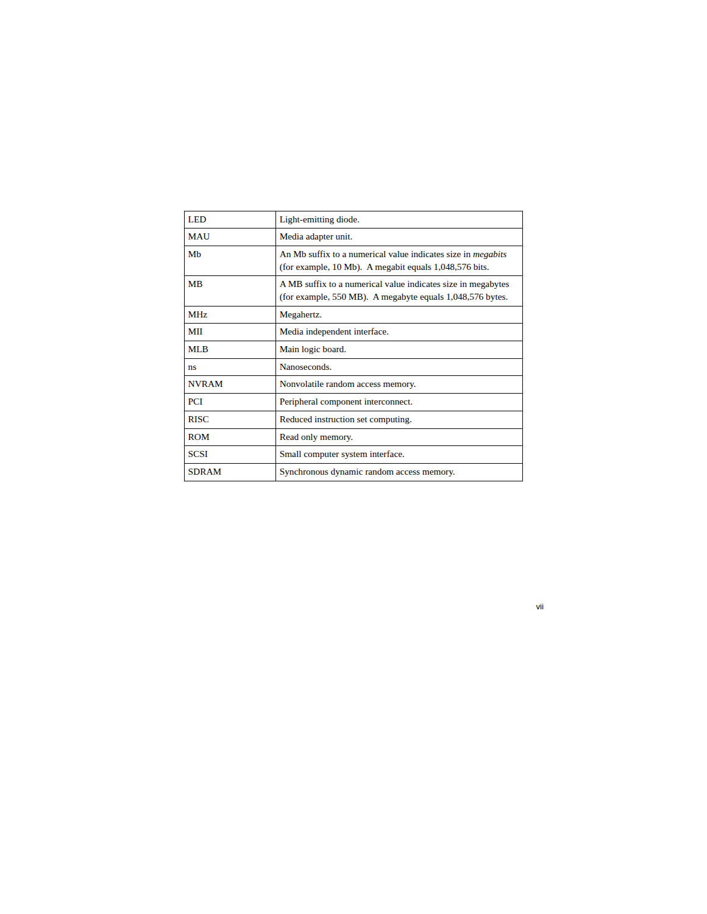| LED | Light-emitting diode. |
| MAU | Media adapter unit. |
| Mb | An Mb suffix to a numerical value indicates size in megabits (for example, 10 Mb). A megabit equals 1,048,576 bits. |
| MB | A MB suffix to a numerical value indicates size in megabytes (for example, 550 MB). A megabyte equals 1,048,576 bytes. |
| MHz | Megahertz. |
| MII | Media independent interface. |
| MLB | Main logic board. |
| ns | Nanoseconds. |
| NVRAM | Nonvolatile random access memory. |
| PCI | Peripheral component interconnect. |
| RISC | Reduced instruction set computing. |
| ROM | Read only memory. |
| SCSI | Small computer system interface. |
| SDRAM | Synchronous dynamic random access memory. |
vii